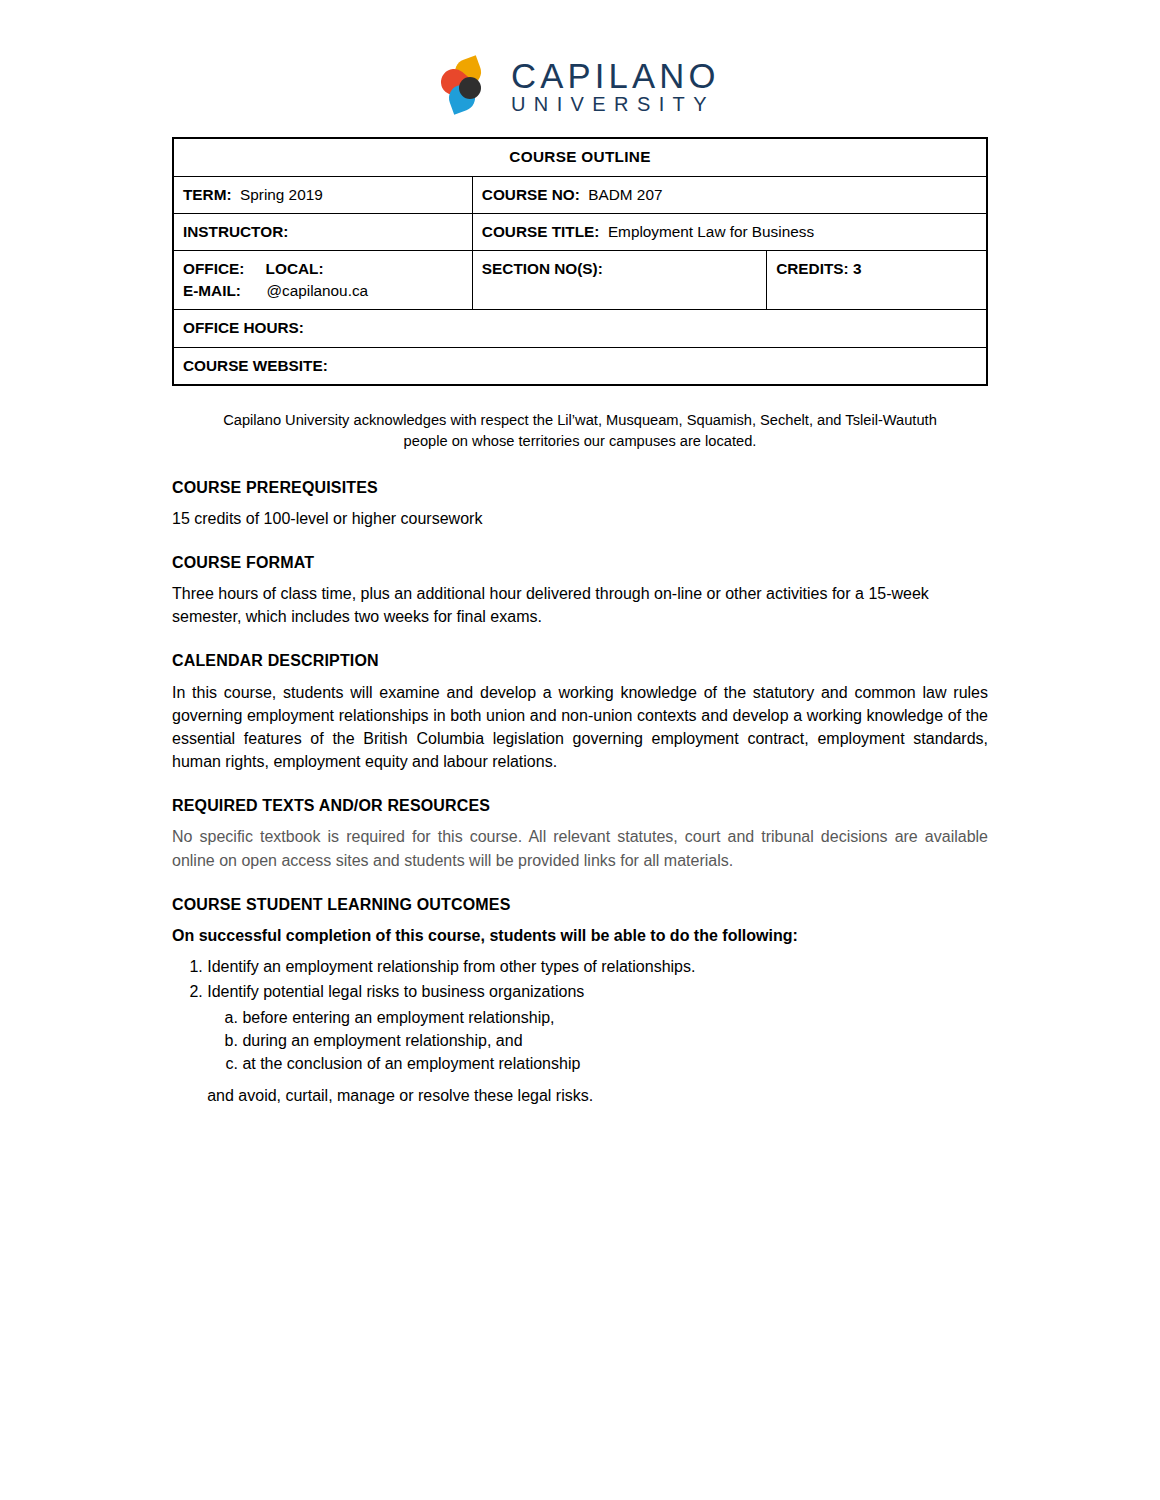CAPILANO
UNIVERSITY
| COURSE OUTLINE |
| TERM: Spring 2019 | COURSE NO: BADM 207 |
| INSTRUCTOR: | COURSE TITLE: Employment Law for Business |
| OFFICE: LOCAL: E-MAIL: @capilanou.ca | SECTION NO(S): | CREDITS: 3 |
| OFFICE HOURS: |
| COURSE WEBSITE: |
Capilano University acknowledges with respect the Lil’wat, Musqueam, Squamish, Sechelt, and Tsleil-Waututh people on whose territories our campuses are located.
COURSE PREREQUISITES
15 credits of 100-level or higher coursework
COURSE FORMAT
Three hours of class time, plus an additional hour delivered through on-line or other activities for a 15-week semester, which includes two weeks for final exams.
CALENDAR DESCRIPTION
In this course, students will examine and develop a working knowledge of the statutory and common law rules governing employment relationships in both union and non-union contexts and develop a working knowledge of the essential features of the British Columbia legislation governing employment contract, employment standards, human rights, employment equity and labour relations.
REQUIRED TEXTS AND/OR RESOURCES
No specific textbook is required for this course. All relevant statutes, court and tribunal decisions are available online on open access sites and students will be provided links for all materials.
COURSE STUDENT LEARNING OUTCOMES
On successful completion of this course, students will be able to do the following:
Identify an employment relationship from other types of relationships.
Identify potential legal risks to business organizations
before entering an employment relationship,
during an employment relationship, and
at the conclusion of an employment relationship
and avoid, curtail, manage or resolve these legal risks.